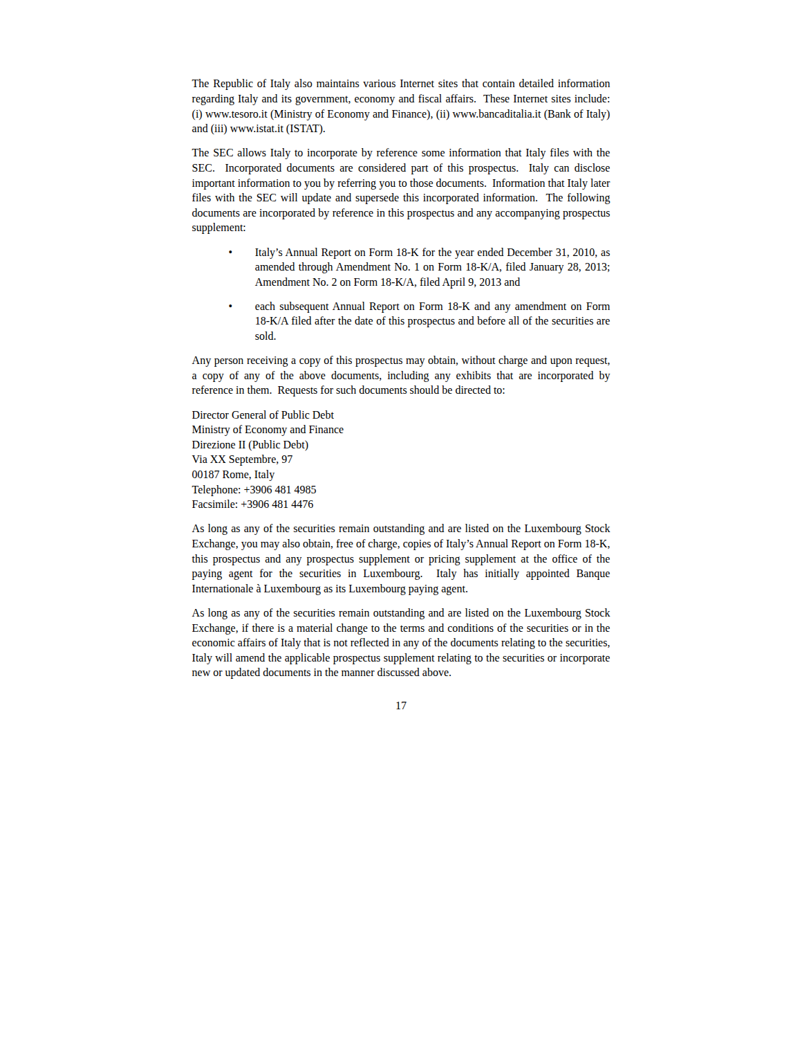The Republic of Italy also maintains various Internet sites that contain detailed information regarding Italy and its government, economy and fiscal affairs. These Internet sites include: (i) www.tesoro.it (Ministry of Economy and Finance), (ii) www.bancaditalia.it (Bank of Italy) and (iii) www.istat.it (ISTAT).
The SEC allows Italy to incorporate by reference some information that Italy files with the SEC. Incorporated documents are considered part of this prospectus. Italy can disclose important information to you by referring you to those documents. Information that Italy later files with the SEC will update and supersede this incorporated information. The following documents are incorporated by reference in this prospectus and any accompanying prospectus supplement:
Italy’s Annual Report on Form 18-K for the year ended December 31, 2010, as amended through Amendment No. 1 on Form 18-K/A, filed January 28, 2013; Amendment No. 2 on Form 18-K/A, filed April 9, 2013 and
each subsequent Annual Report on Form 18-K and any amendment on Form 18-K/A filed after the date of this prospectus and before all of the securities are sold.
Any person receiving a copy of this prospectus may obtain, without charge and upon request, a copy of any of the above documents, including any exhibits that are incorporated by reference in them. Requests for such documents should be directed to:
Director General of Public Debt
Ministry of Economy and Finance
Direzione II (Public Debt)
Via XX Septembre, 97
00187 Rome, Italy
Telephone: +3906 481 4985
Facsimile: +3906 481 4476
As long as any of the securities remain outstanding and are listed on the Luxembourg Stock Exchange, you may also obtain, free of charge, copies of Italy’s Annual Report on Form 18-K, this prospectus and any prospectus supplement or pricing supplement at the office of the paying agent for the securities in Luxembourg. Italy has initially appointed Banque Internationale à Luxembourg as its Luxembourg paying agent.
As long as any of the securities remain outstanding and are listed on the Luxembourg Stock Exchange, if there is a material change to the terms and conditions of the securities or in the economic affairs of Italy that is not reflected in any of the documents relating to the securities, Italy will amend the applicable prospectus supplement relating to the securities or incorporate new or updated documents in the manner discussed above.
17